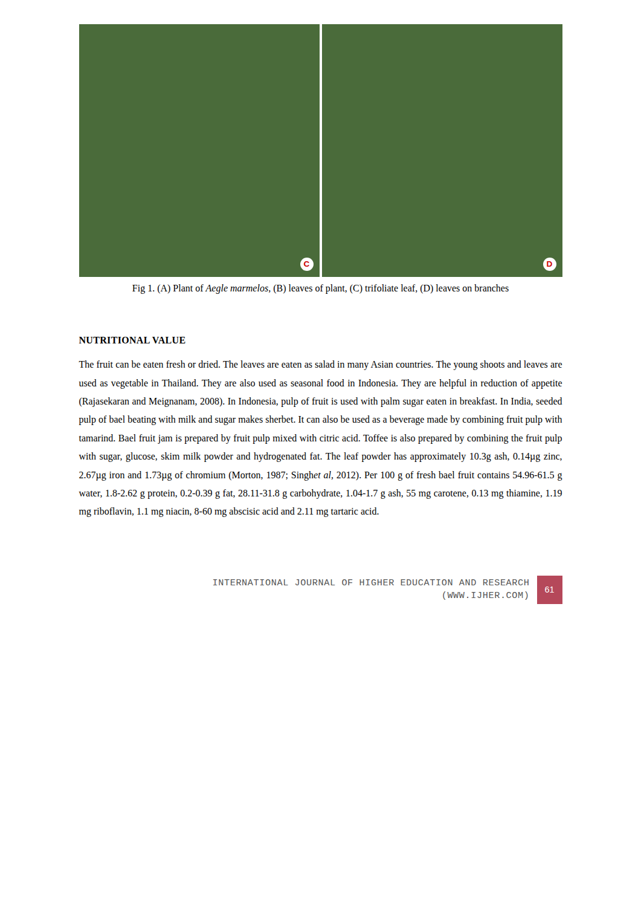C
D
Fig 1. (A) Plant of Aegle marmelos, (B) leaves of plant, (C) trifoliate leaf, (D) leaves on branches
Nutritional Value
The fruit can be eaten fresh or dried. The leaves are eaten as salad in many Asian countries. The young shoots and leaves are used as vegetable in Thailand. They are also used as seasonal food in Indonesia. They are helpful in reduction of appetite (Rajasekaran and Meignanam, 2008). In Indonesia, pulp of fruit is used with palm sugar eaten in breakfast. In India, seeded pulp of bael beating with milk and sugar makes sherbet. It can also be used as a beverage made by combining fruit pulp with tamarind. Bael fruit jam is prepared by fruit pulp mixed with citric acid. Toffee is also prepared by combining the fruit pulp with sugar, glucose, skim milk powder and hydrogenated fat. The leaf powder has approximately 10.3g ash, 0.14µg zinc, 2.67µg iron and 1.73µg of chromium (Morton, 1987; Singhet al, 2012). Per 100 g of fresh bael fruit contains 54.96-61.5 g water, 1.8-2.62 g protein, 0.2-0.39 g fat, 28.11-31.8 g carbohydrate, 1.04-1.7 g ash, 55 mg carotene, 0.13 mg thiamine, 1.19 mg riboflavin, 1.1 mg niacin, 8-60 mg abscisic acid and 2.11 mg tartaric acid.
INTERNATIONAL JOURNAL OF HIGHER EDUCATION AND RESEARCH
(WWW.IJHER.COM)
61